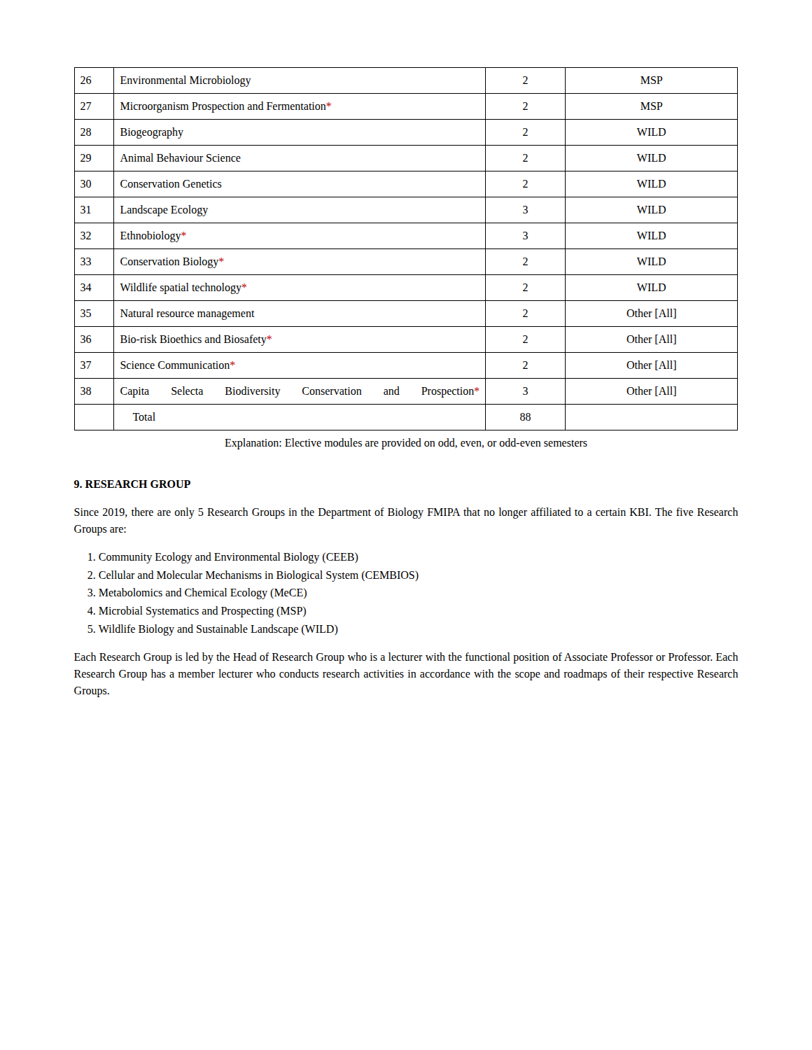| 26 | Environmental Microbiology | 2 | MSP |
| 27 | Microorganism Prospection and Fermentation * | 2 | MSP |
| 28 | Biogeography | 2 | WILD |
| 29 | Animal Behaviour Science | 2 | WILD |
| 30 | Conservation Genetics | 2 | WILD |
| 31 | Landscape Ecology | 3 | WILD |
| 32 | Ethnobiology * | 3 | WILD |
| 33 | Conservation Biology * | 2 | WILD |
| 34 | Wildlife spatial technology * | 2 | WILD |
| 35 | Natural resource management | 2 | Other [All] |
| 36 | Bio-risk Bioethics and Biosafety * | 2 | Other [All] |
| 37 | Science Communication * | 2 | Other [All] |
| 38 | Capita Selecta Biodiversity Conservation and Prospection * | 3 | Other [All] |
| | Total | 88 | |
Explanation: Elective modules are provided on odd, even, or odd-even semesters
9. RESEARCH GROUP
Since 2019, there are only 5 Research Groups in the Department of Biology FMIPA that no longer affiliated to a certain KBI. The five Research Groups are:
Community Ecology and Environmental Biology (CEEB)
Cellular and Molecular Mechanisms in Biological System (CEMBIOS)
Metabolomics and Chemical Ecology (MeCE)
Microbial Systematics and Prospecting (MSP)
Wildlife Biology and Sustainable Landscape (WILD)
Each Research Group is led by the Head of Research Group who is a lecturer with the functional position of Associate Professor or Professor. Each Research Group has a member lecturer who conducts research activities in accordance with the scope and roadmaps of their respective Research Groups.